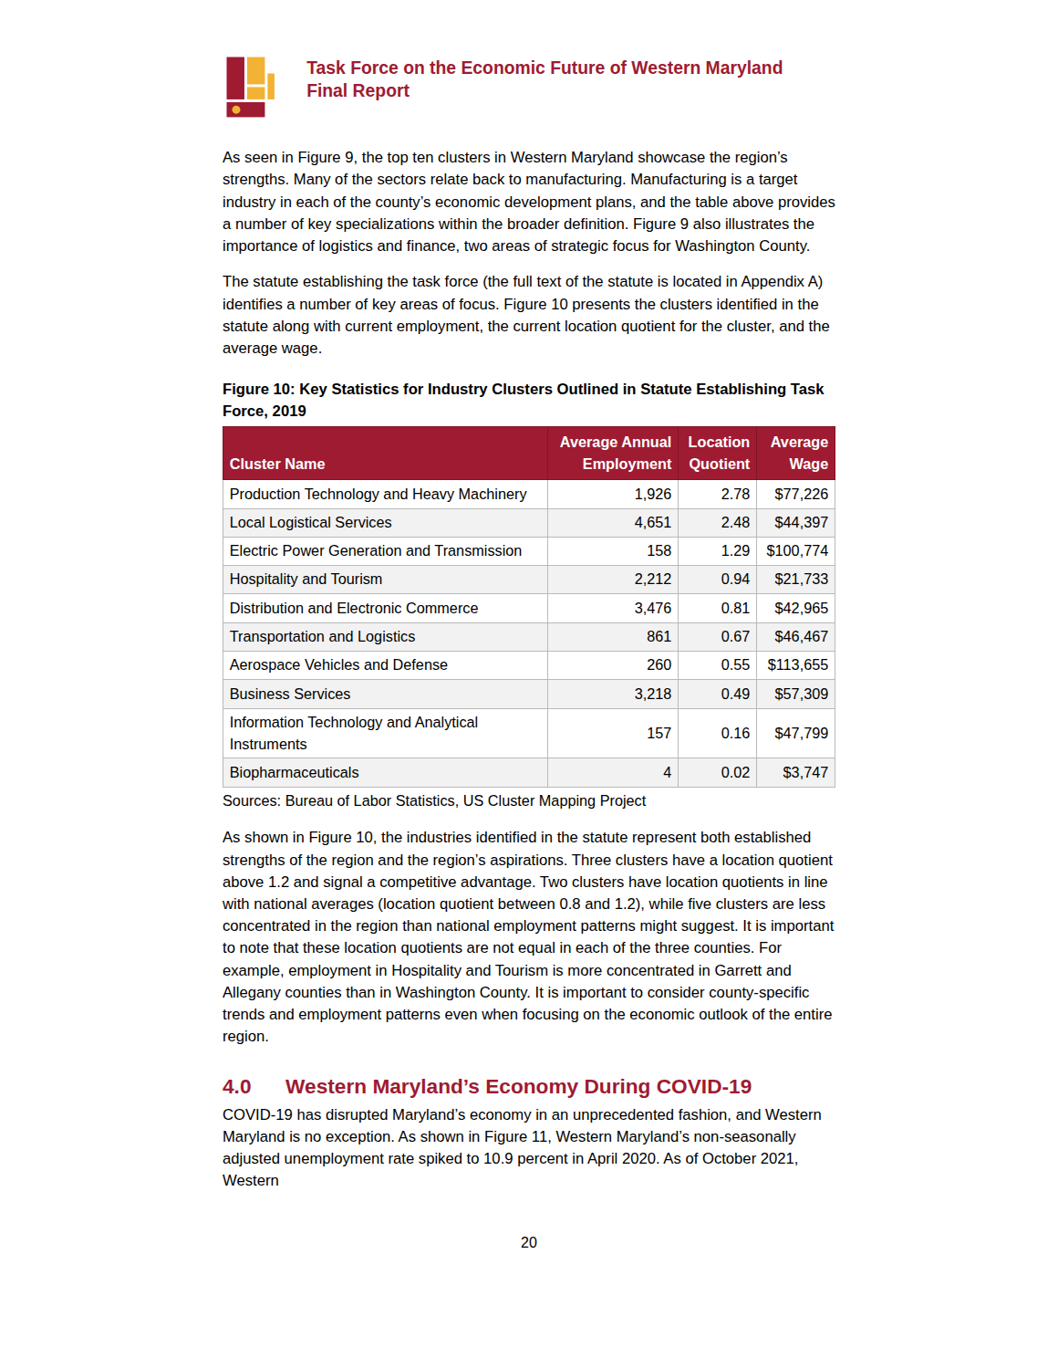Task Force on the Economic Future of Western Maryland
Final Report
As seen in Figure 9, the top ten clusters in Western Maryland showcase the region’s strengths. Many of the sectors relate back to manufacturing. Manufacturing is a target industry in each of the county’s economic development plans, and the table above provides a number of key specializations within the broader definition. Figure 9 also illustrates the importance of logistics and finance, two areas of strategic focus for Washington County.
The statute establishing the task force (the full text of the statute is located in Appendix A) identifies a number of key areas of focus. Figure 10 presents the clusters identified in the statute along with current employment, the current location quotient for the cluster, and the average wage.
Figure 10: Key Statistics for Industry Clusters Outlined in Statute Establishing Task Force, 2019
| Cluster Name | Average Annual Employment | Location Quotient | Average Wage |
| --- | --- | --- | --- |
| Production Technology and Heavy Machinery | 1,926 | 2.78 | $77,226 |
| Local Logistical Services | 4,651 | 2.48 | $44,397 |
| Electric Power Generation and Transmission | 158 | 1.29 | $100,774 |
| Hospitality and Tourism | 2,212 | 0.94 | $21,733 |
| Distribution and Electronic Commerce | 3,476 | 0.81 | $42,965 |
| Transportation and Logistics | 861 | 0.67 | $46,467 |
| Aerospace Vehicles and Defense | 260 | 0.55 | $113,655 |
| Business Services | 3,218 | 0.49 | $57,309 |
| Information Technology and Analytical Instruments | 157 | 0.16 | $47,799 |
| Biopharmaceuticals | 4 | 0.02 | $3,747 |
Sources: Bureau of Labor Statistics, US Cluster Mapping Project
As shown in Figure 10, the industries identified in the statute represent both established strengths of the region and the region’s aspirations. Three clusters have a location quotient above 1.2 and signal a competitive advantage. Two clusters have location quotients in line with national averages (location quotient between 0.8 and 1.2), while five clusters are less concentrated in the region than national employment patterns might suggest. It is important to note that these location quotients are not equal in each of the three counties. For example, employment in Hospitality and Tourism is more concentrated in Garrett and Allegany counties than in Washington County. It is important to consider county-specific trends and employment patterns even when focusing on the economic outlook of the entire region.
4.0 Western Maryland’s Economy During COVID-19
COVID-19 has disrupted Maryland’s economy in an unprecedented fashion, and Western Maryland is no exception. As shown in Figure 11, Western Maryland’s non-seasonally adjusted unemployment rate spiked to 10.9 percent in April 2020. As of October 2021, Western
20